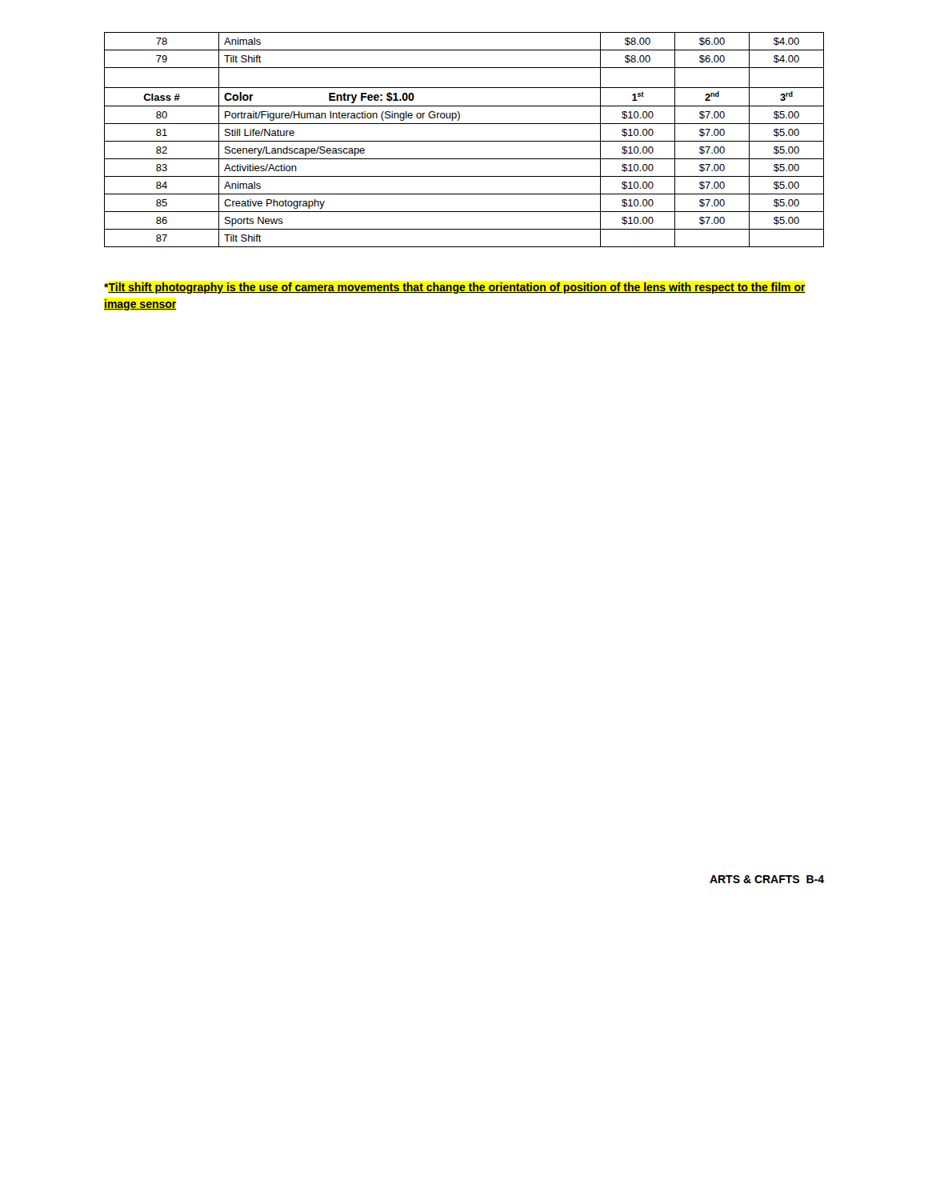| 78 | Animals | $8.00 | $6.00 | $4.00 |
| 79 | Tilt Shift | $8.00 | $6.00 | $4.00 |
| Class # | Color Entry Fee: $1.00 | 1 st | 2 nd | 3 rd |
| 80 | Portrait/Figure/Human Interaction (Single or Group) | $10.00 | $7.00 | $5.00 |
| 81 | Still Life/Nature | $10.00 | $7.00 | $5.00 |
| 82 | Scenery/Landscape/Seascape | $10.00 | $7.00 | $5.00 |
| 83 | Activities/Action | $10.00 | $7.00 | $5.00 |
| 84 | Animals | $10.00 | $7.00 | $5.00 |
| 85 | Creative Photography | $10.00 | $7.00 | $5.00 |
| 86 | Sports News | $10.00 | $7.00 | $5.00 |
| 87 | Tilt Shift | | | |
*Tilt shift photography is the use of camera movements that change the orientation of position of the lens with respect to the film or image sensor
ARTS & CRAFTS B-4